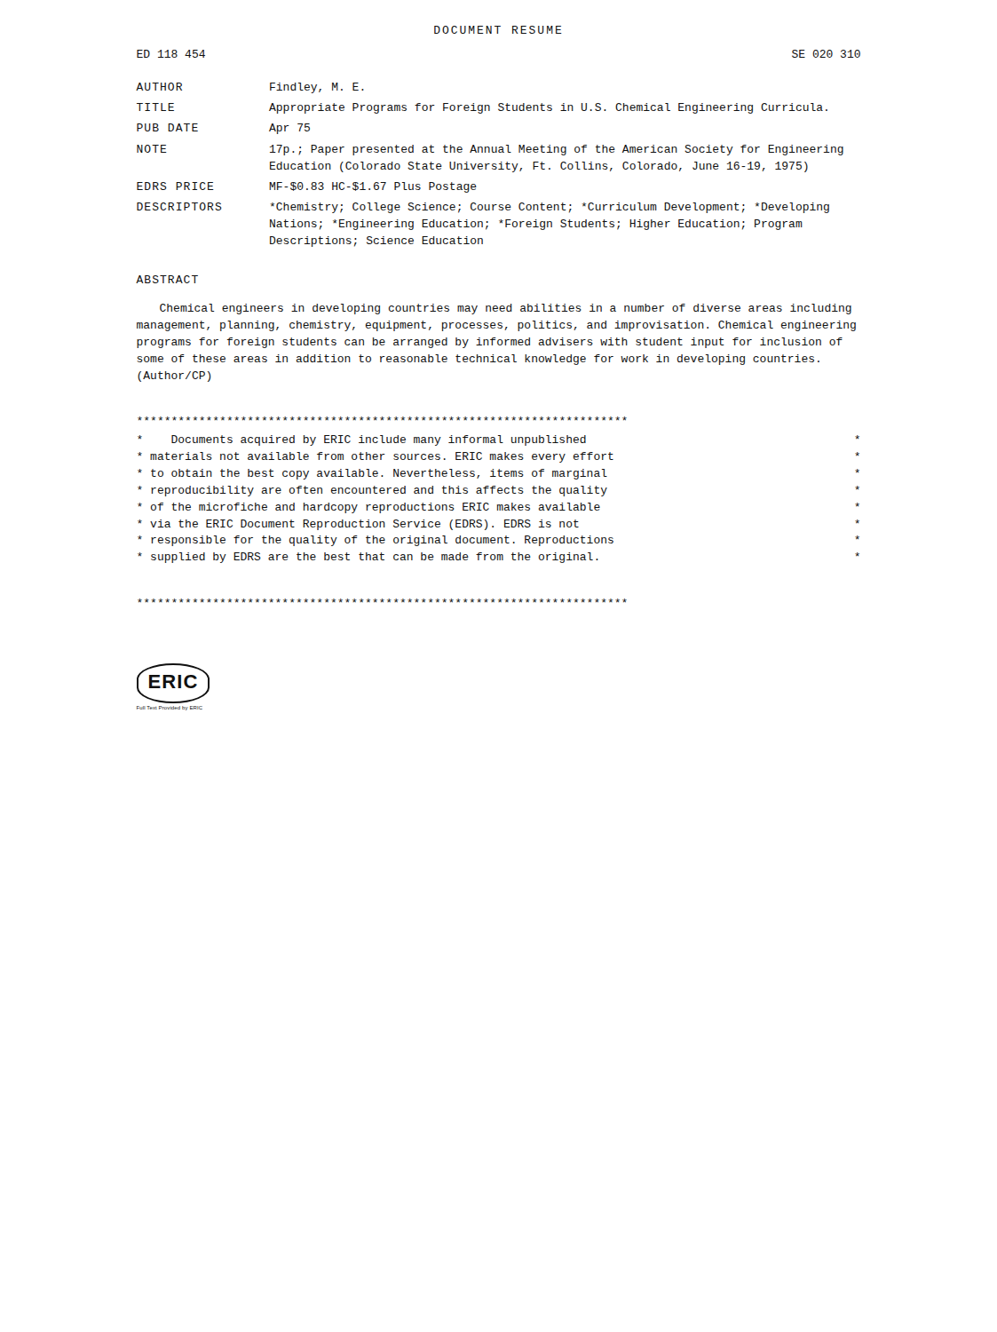DOCUMENT RESUME
ED 118 454 SE 020 310
| AUTHOR | Findley, M. E. |
| TITLE | Appropriate Programs for Foreign Students in U.S. Chemical Engineering Curricula. |
| PUB DATE | Apr 75 |
| NOTE | 17p.; Paper presented at the Annual Meeting of the American Society for Engineering Education (Colorado State University, Ft. Collins, Colorado, June 16-19, 1975) |
| EDRS PRICE | MF-$0.83 HC-$1.67 Plus Postage |
| DESCRIPTORS | *Chemistry; College Science; Course Content; *Curriculum Development; *Developing Nations; *Engineering Education; *Foreign Students; Higher Education; Program Descriptions; Science Education |
ABSTRACT
Chemical engineers in developing countries may need abilities in a number of diverse areas including management, planning, chemistry, equipment, processes, politics, and improvisation. Chemical engineering programs for foreign students can be arranged by informed advisers with student input for inclusion of some of these areas in addition to reasonable technical knowledge for work in developing countries. (Author/CP)
***********************************************************************
* Documents acquired by ERIC include many informal unpublished*
*materials not available from other sources. ERIC makes every effort*
*to obtain the best copy available. Nevertheless, items of marginal*
*reproducibility are often encountered and this affects the quality*
*of the microfiche and hardcopy reproductions ERIC makes available*
*via the ERIC Document Reproduction Service (EDRS). EDRS is not*
*responsible for the quality of the original document. Reproductions*
*supplied by EDRS are the best that can be made from the original.*
***********************************************************************
ERIC
Full Text Provided by ERIC